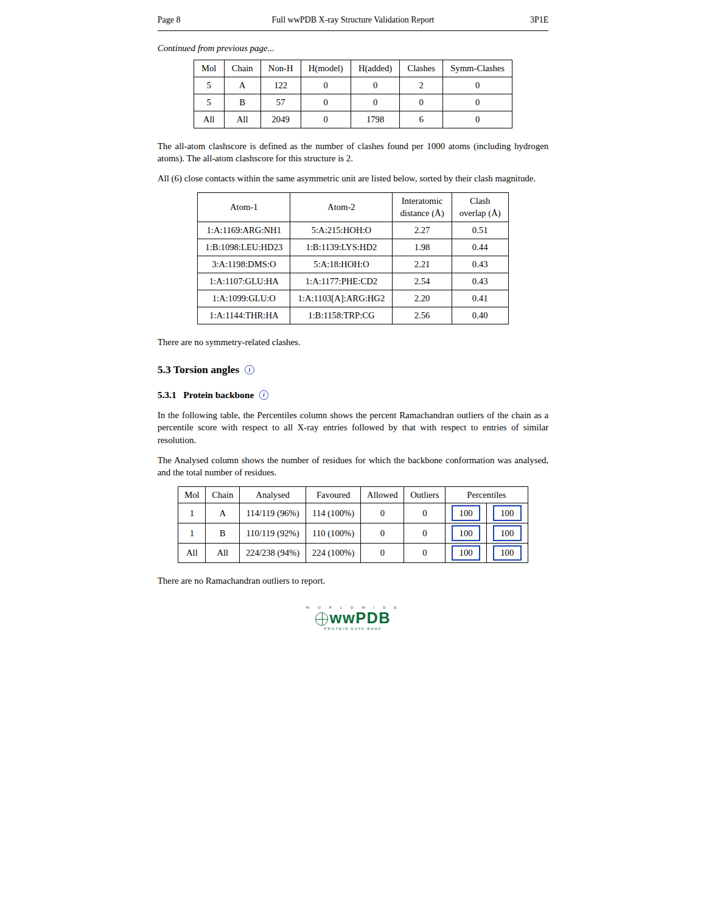Page 8
Full wwPDB X-ray Structure Validation Report
3P1E
Continued from previous page...
| Mol | Chain | Non-H | H(model) | H(added) | Clashes | Symm-Clashes |
| --- | --- | --- | --- | --- | --- | --- |
| 5 | A | 122 | 0 | 0 | 2 | 0 |
| 5 | B | 57 | 0 | 0 | 0 | 0 |
| All | All | 2049 | 0 | 1798 | 6 | 0 |
The all-atom clashscore is defined as the number of clashes found per 1000 atoms (including hydrogen atoms). The all-atom clashscore for this structure is 2.
All (6) close contacts within the same asymmetric unit are listed below, sorted by their clash magnitude.
| Atom-1 | Atom-2 | Interatomic distance (Å) | Clash overlap (Å) |
| --- | --- | --- | --- |
| 1:A:1169:ARG:NH1 | 5:A:215:HOH:O | 2.27 | 0.51 |
| 1:B:1098:LEU:HD23 | 1:B:1139:LYS:HD2 | 1.98 | 0.44 |
| 3:A:1198:DMS:O | 5:A:18:HOH:O | 2.21 | 0.43 |
| 1:A:1107:GLU:HA | 1:A:1177:PHE:CD2 | 2.54 | 0.43 |
| 1:A:1099:GLU:O | 1:A:1103[A]:ARG:HG2 | 2.20 | 0.41 |
| 1:A:1144:THR:HA | 1:B:1158:TRP:CG | 2.56 | 0.40 |
There are no symmetry-related clashes.
5.3 Torsion angles i
5.3.1 Protein backbone i
In the following table, the Percentiles column shows the percent Ramachandran outliers of the chain as a percentile score with respect to all X-ray entries followed by that with respect to entries of similar resolution.
The Analysed column shows the number of residues for which the backbone conformation was analysed, and the total number of residues.
| Mol | Chain | Analysed | Favoured | Allowed | Outliers | Percentiles |
| --- | --- | --- | --- | --- | --- | --- |
| 1 | A | 114/119 (96%) | 114 (100%) | 0 | 0 | 100 | 100 |
| 1 | B | 110/119 (92%) | 110 (100%) | 0 | 0 | 100 | 100 |
| All | All | 224/238 (94%) | 224 (100%) | 0 | 0 | 100 | 100 |
There are no Ramachandran outliers to report.
W O R L D W I D E
ww PDB
PROTEIN DATA BANK